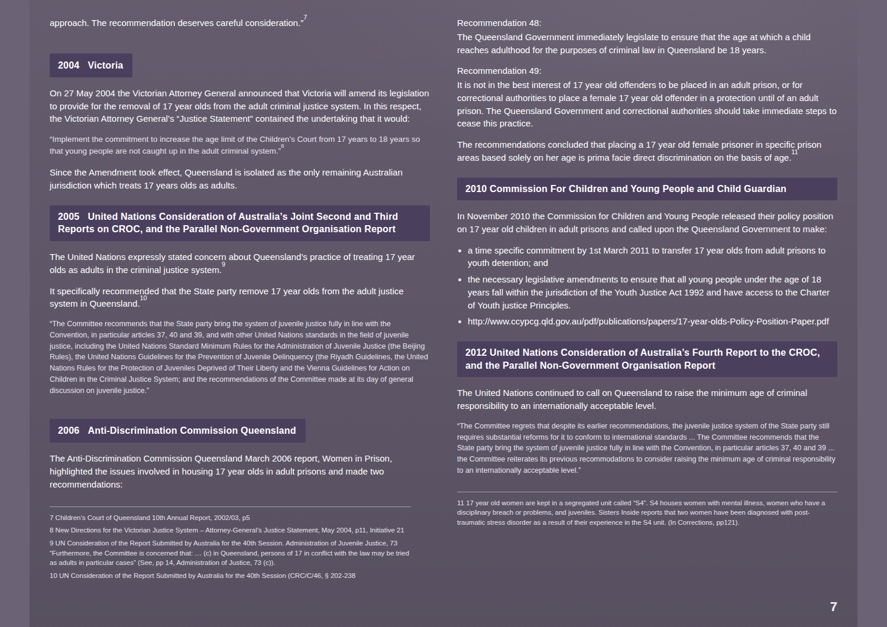approach. The recommendation deserves careful consideration.”7
2004 Victoria
On 27 May 2004 the Victorian Attorney General announced that Victoria will amend its legislation to provide for the removal of 17 year olds from the adult criminal justice system. In this respect, the Victorian Attorney General’s “Justice Statement” contained the undertaking that it would:
“Implement the commitment to increase the age limit of the Children’s Court from 17 years to 18 years so that young people are not caught up in the adult criminal system.”8
Since the Amendment took effect, Queensland is isolated as the only remaining Australian jurisdiction which treats 17 years olds as adults.
2005 United Nations Consideration of Australia’s Joint Second and Third Reports on CROC, and the Parallel Non-Government Organisation Report
The United Nations expressly stated concern about Queensland’s practice of treating 17 year olds as adults in the criminal justice system.9
It specifically recommended that the State party remove 17 year olds from the adult justice system in Queensland.10
“The Committee recommends that the State party bring the system of juvenile justice fully in line with the Convention, in particular articles 37, 40 and 39, and with other United Nations standards in the field of juvenile justice, including the United Nations Standard Minimum Rules for the Administration of Juvenile Justice (the Beijing Rules), the United Nations Guidelines for the Prevention of Juvenile Delinquency (the Riyadh Guidelines, the United Nations Rules for the Protection of Juveniles Deprived of Their Liberty and the Vienna Guidelines for Action on Children in the Criminal Justice System; and the recommendations of the Committee made at its day of general discussion on juvenile justice.”
2006 Anti-Discrimination Commission Queensland
The Anti-Discrimination Commission Queensland March 2006 report, Women in Prison, highlighted the issues involved in housing 17 year olds in adult prisons and made two recommendations:
7 Children’s Court of Queensland 10th Annual Report, 2002/03, p5
8 New Directions for the Victorian Justice System – Attorney-General’s Justice Statement, May 2004, p11, Initiative 21
9 UN Consideration of the Report Submitted by Australia for the 40th Session. Administration of Juvenile Justice, 73 “Furthermore, the Committee is concerned that: … (c) in Queensland, persons of 17 in conflict with the law may be tried as adults in particular cases” (See, pp 14, Administration of Justice, 73 (c)).
10 UN Consideration of the Report Submitted by Australia for the 40th Session (CRC/C/46, § 202-238
Recommendation 48:
The Queensland Government immediately legislate to ensure that the age at which a child reaches adulthood for the purposes of criminal law in Queensland be 18 years.
Recommendation 49:
It is not in the best interest of 17 year old offenders to be placed in an adult prison, or for correctional authorities to place a female 17 year old offender in a protection until of an adult prison. The Queensland Government and correctional authorities should take immediate steps to cease this practice.
The recommendations concluded that placing a 17 year old female prisoner in specific prison areas based solely on her age is prima facie direct discrimination on the basis of age.11
2010 Commission For Children and Young People and Child Guardian
In November 2010 the Commission for Children and Young People released their policy position on 17 year old children in adult prisons and called upon the Queensland Government to make:
a time specific commitment by 1st March 2011 to transfer 17 year olds from adult prisons to youth detention; and
the necessary legislative amendments to ensure that all young people under the age of 18 years fall within the jurisdiction of the Youth Justice Act 1992 and have access to the Charter of Youth justice Principles.
http://www.ccypcg.qld.gov.au/pdf/publications/papers/17-year-olds-Policy-Position-Paper.pdf
2012 United Nations Consideration of Australia’s Fourth Report to the CROC, and the Parallel Non-Government Organisation Report
The United Nations continued to call on Queensland to raise the minimum age of criminal responsibility to an internationally acceptable level.
“The Committee regrets that despite its earlier recommendations, the juvenile justice system of the State party still requires substantial reforms for it to conform to international standards ... The Committee recommends that the State party bring the system of juvenile justice fully in line with the Convention, in particular articles 37, 40 and 39 ... the Committee reiterates its previous recommodations to consider raising the minimum age of criminal responsibility to an internationally acceptable level.”
11 17 year old women are kept in a segregated unit called “S4”. S4 houses women with mental illness, women who have a disciplinary breach or problems, and juveniles. Sisters Inside reports that two women have been diagnosed with post-traumatic stress disorder as a result of their experience in the S4 unit. (In Corrections, pp121).
7